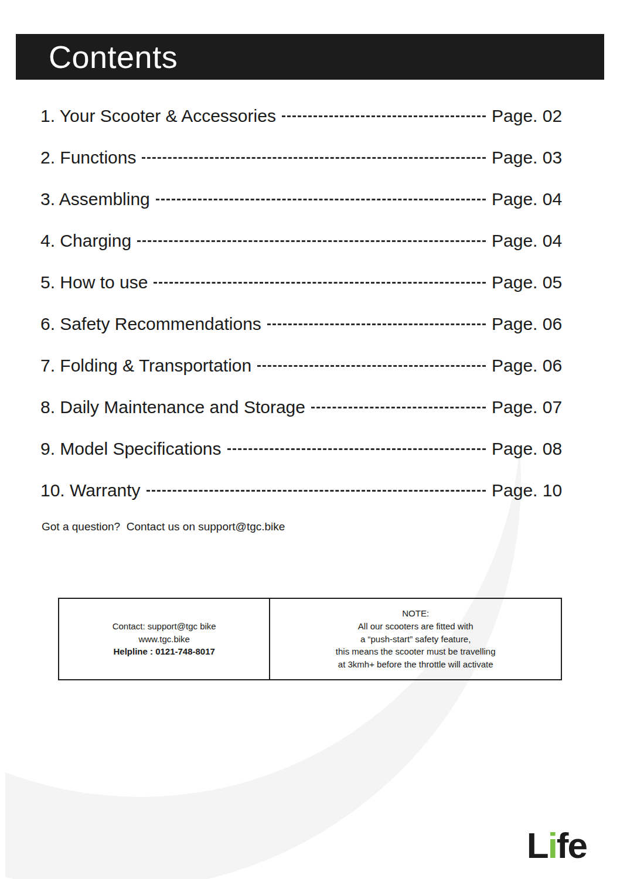Contents
1. Your Scooter & Accessories Page. 02
2. Functions Page. 03
3. Assembling Page. 04
4. Charging Page. 04
5. How to use Page. 05
6. Safety Recommendations Page. 06
7. Folding & Transportation Page. 06
8. Daily Maintenance and Storage Page. 07
9. Model Specifications Page. 08
10. Warranty Page. 10
Got a question? Contact us on support@tgc.bike
| Contact: support@tgc bike www.tgc.bike Helpline : 0121-748-8017 | NOTE: All our scooters are fitted with a “push-start” safety feature, this means the scooter must be travelling at 3kmh+ before the throttle will activate |
Life